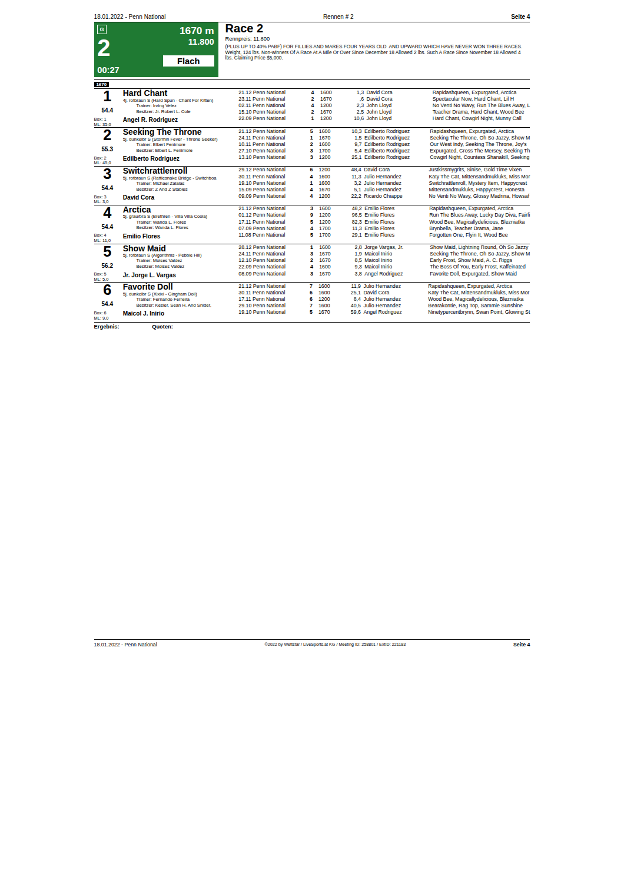18.01.2022 - Penn National
Rennen # 2
Seite 4
G
2
00:27
1670 m
11.800
Flach
Race 2
Rennpreis: 11.800
(PLUS UP TO 40% PABF) FOR FILLIES AND MARES FOUR YEARS OLD AND UPWARD WHICH HAVE NEVER WON THREE RACES.
Weight, 124 lbs. Non-winners Of A Race At A Mile Or Over Since December 18 Allowed 2 lbs. Such A Race Since November 18 Allowed 4
lbs. Claiming Price $5,000.
1670
| 1 54.4 Box: 1 ML: 35,0 | Hard Chant 4j. rotbraun S (Hard Spun - Chant For Kitten) Trainer: Irving Velez Besitzer: Jr. Robert L. Cole Angel R. Rodriguez | / 21.12 Penn National / 4 / 1600 / 1,3 / David Cora / Rapidashqueen, Expurgated, Arctica / / 23.11 Penn National / 2 / 1670 / ,6 / David Cora / Spectacular Now, Hard Chant, Lil H / / 02.11 Penn National / 4 / 1200 / 2,3 / John Lloyd / No Venti No Wavy, Run The Blues Away, L / / 15.10 Penn National / 2 / 1670 / 2,5 / John Lloyd / Teacher Drama, Hard Chant, Wood Bee / / 22.09 Penn National / 1 / 1200 / 10,6 / John Lloyd / Hard Chant, Cowgirl Night, Munny Call / |
| 2 55.3 Box: 2 ML: 45,0 | Seeking The Throne 5j. dunkelbr S (Stormin Fever - Throne Seeker) Trainer: Elbert Fenimore Besitzer: Elbert L. Fenimore Edilberto Rodriguez | / 21.12 Penn National / 5 / 1600 / 10,3 / Edilberto Rodriguez / Rapidashqueen, Expurgated, Arctica / / 24.11 Penn National / 1 / 1670 / 1,5 / Edilberto Rodriguez / Seeking The Throne, Oh So Jazzy, Show M / / 10.11 Penn National / 2 / 1600 / 9,7 / Edilberto Rodriguez / Our West Indy, Seeking The Throne, Joy's / / 27.10 Penn National / 3 / 1700 / 5,4 / Edilberto Rodriguez / Expurgated, Cross The Mersey, Seeking Th / / 13.10 Penn National / 3 / 1200 / 25,1 / Edilberto Rodriguez / Cowgirl Night, Countess Shanakill, Seeking / |
| 3 54.4 Box: 3 ML: 3,0 | Switchrattlenroll 5j. rotbraun S (Rattlesnake Bridge - Switchboa Trainer: Michael Zalalas Besitzer: Z And Z Stables David Cora | / 29.12 Penn National / 6 / 1200 / 48,4 / David Cora / Justkissmygrits, Sinise, Gold Time Vixen / / 30.11 Penn National / 4 / 1600 / 11,3 / Julio Hernandez / Katy The Cat, Mittensandmukluks, Miss Mor / / 19.10 Penn National / 1 / 1600 / 3,2 / Julio Hernandez / Switchrattlenroll, Mystery Item, Happycrest / / 15.09 Penn National / 4 / 1670 / 5,1 / Julio Hernandez / Mittensandmukluks, Happycrest, Honesta / / 09.09 Penn National / 4 / 1200 / 22,2 / Ricardo Chiappe / No Venti No Wavy, Glossy Madrina, Howsaf / |
| 4 54.4 Box: 4 ML: 11,0 | Arctica 5j. grau/bra S (Brethren - Villa Villa Coola) Trainer: Wanda L. Flores Besitzer: Wanda L. Flores Emilio Flores | / 21.12 Penn National / 3 / 1600 / 48,2 / Emilio Flores / Rapidashqueen, Expurgated, Arctica / / 01.12 Penn National / 9 / 1200 / 96,5 / Emilio Flores / Run The Blues Away, Lucky Day Diva, Fairfi / / 17.11 Penn National / 5 / 1200 / 82,3 / Emilio Flores / Wood Bee, Magicallydelicious, Blezniatka / / 07.09 Penn National / 4 / 1700 / 11,3 / Emilio Flores / Brynbella, Teacher Drama, Jane / / 11.08 Penn National / 5 / 1700 / 29,1 / Emilio Flores / Forgotten One, Flyin It, Wood Bee / |
| 5 56.2 Box: 5 ML: 5,0 | Show Maid 5j. rotbraun S (Algorithms - Pebble Hill) Trainer: Moises Valdez Besitzer: Moises Valdez Jr. Jorge L. Vargas | / 28.12 Penn National / 1 / 1600 / 2,8 / Jorge Vargas, Jr. / Show Maid, Lightning Round, Oh So Jazzy / / 24.11 Penn National / 3 / 1670 / 1,9 / Maicol Inirio / Seeking The Throne, Oh So Jazzy, Show M / / 12.10 Penn National / 2 / 1670 / 8,5 / Maicol Inirio / Early Frost, Show Maid, A. C. Riggs / / 22.09 Penn National / 4 / 1600 / 9,3 / Maicol Inirio / The Boss Of You, Early Frost, Kaffeinated / / 08.09 Penn National / 3 / 1670 / 3,8 / Angel Rodriguez / Favorite Doll, Expurgated, Show Maid / |
| 6 54.4 Box: 6 ML: 9,0 | Favorite Doll 5j. dunkelbr S (Xixixi - Gingham Doll) Trainer: Fernando Ferreira Besitzer: Kesler, Sean H. And Snider, Maicol J. Inirio | / 21.12 Penn National / 7 / 1600 / 11,9 / Julio Hernandez / Rapidashqueen, Expurgated, Arctica / / 30.11 Penn National / 6 / 1600 / 25,1 / David Cora / Katy The Cat, Mittensandmukluks, Miss Mor / / 17.11 Penn National / 6 / 1200 / 8,4 / Julio Hernandez / Wood Bee, Magicallydelicious, Blezniatka / / 29.10 Penn National / 7 / 1600 / 40,5 / Julio Hernandez / Bearakontie, Rag Top, Sammie Sunshine / / 19.10 Penn National / 5 / 1670 / 59,6 / Angel Rodriguez / Ninetypercentbrynn, Swan Point, Glowing St / |
Ergebnis: Quoten:
18.01.2022 - Penn National
©2022 by Wettstar / LiveSports.at KG / Meeting ID: 258801 / ExtID: 221183
Seite 4